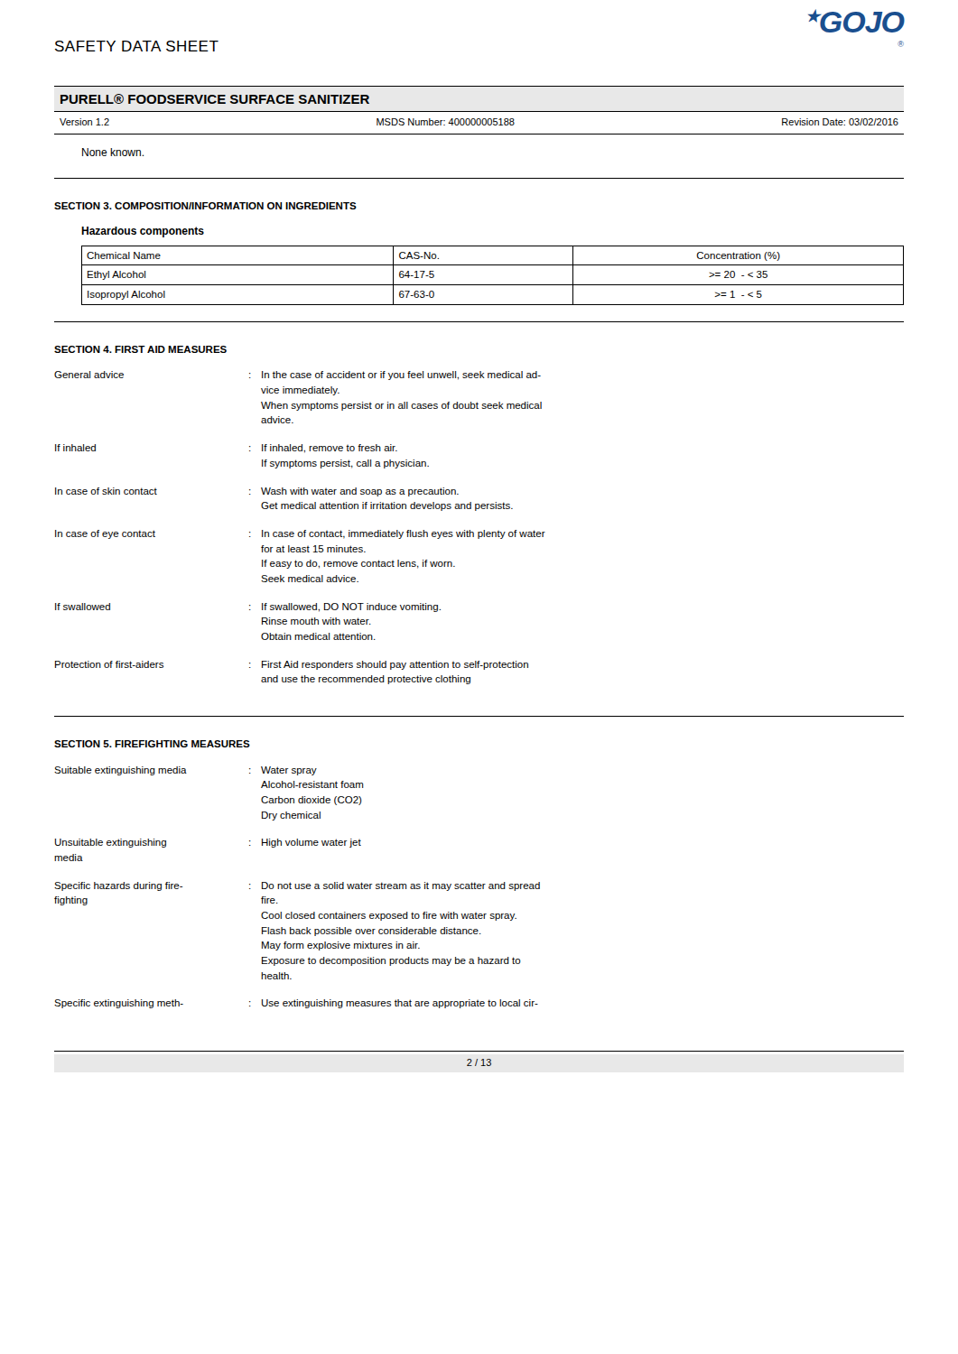★GOJO
®
SAFETY DATA SHEET
PURELL® FOODSERVICE SURFACE SANITIZER
Version 1.2 MSDS Number: 400000005188 Revision Date: 03/02/2016
None known.
SECTION 3. COMPOSITION/INFORMATION ON INGREDIENTS
Hazardous components
| Chemical Name | CAS-No. | Concentration (%) |
| --- | --- | --- |
| Ethyl Alcohol | 64-17-5 | >= 20 - < 35 |
| Isopropyl Alcohol | 67-63-0 | >= 1 - < 5 |
SECTION 4. FIRST AID MEASURES
| General advice | : | In the case of accident or if you feel unwell, seek medical ad- vice immediately. When symptoms persist or in all cases of doubt seek medical advice. |
| If inhaled | : | If inhaled, remove to fresh air. If symptoms persist, call a physician. |
| In case of skin contact | : | Wash with water and soap as a precaution. Get medical attention if irritation develops and persists. |
| In case of eye contact | : | In case of contact, immediately flush eyes with plenty of water for at least 15 minutes. If easy to do, remove contact lens, if worn. Seek medical advice. |
| If swallowed | : | If swallowed, DO NOT induce vomiting. Rinse mouth with water. Obtain medical attention. |
| Protection of first-aiders | : | First Aid responders should pay attention to self-protection and use the recommended protective clothing |
SECTION 5. FIREFIGHTING MEASURES
| Suitable extinguishing media | : | Water spray Alcohol-resistant foam Carbon dioxide (CO2) Dry chemical |
| Unsuitable extinguishing media | : | High volume water jet |
| Specific hazards during fire- fighting | : | Do not use a solid water stream as it may scatter and spread fire. Cool closed containers exposed to fire with water spray. Flash back possible over considerable distance. May form explosive mixtures in air. Exposure to decomposition products may be a hazard to health. |
| Specific extinguishing meth- | : | Use extinguishing measures that are appropriate to local cir- |
2 / 13